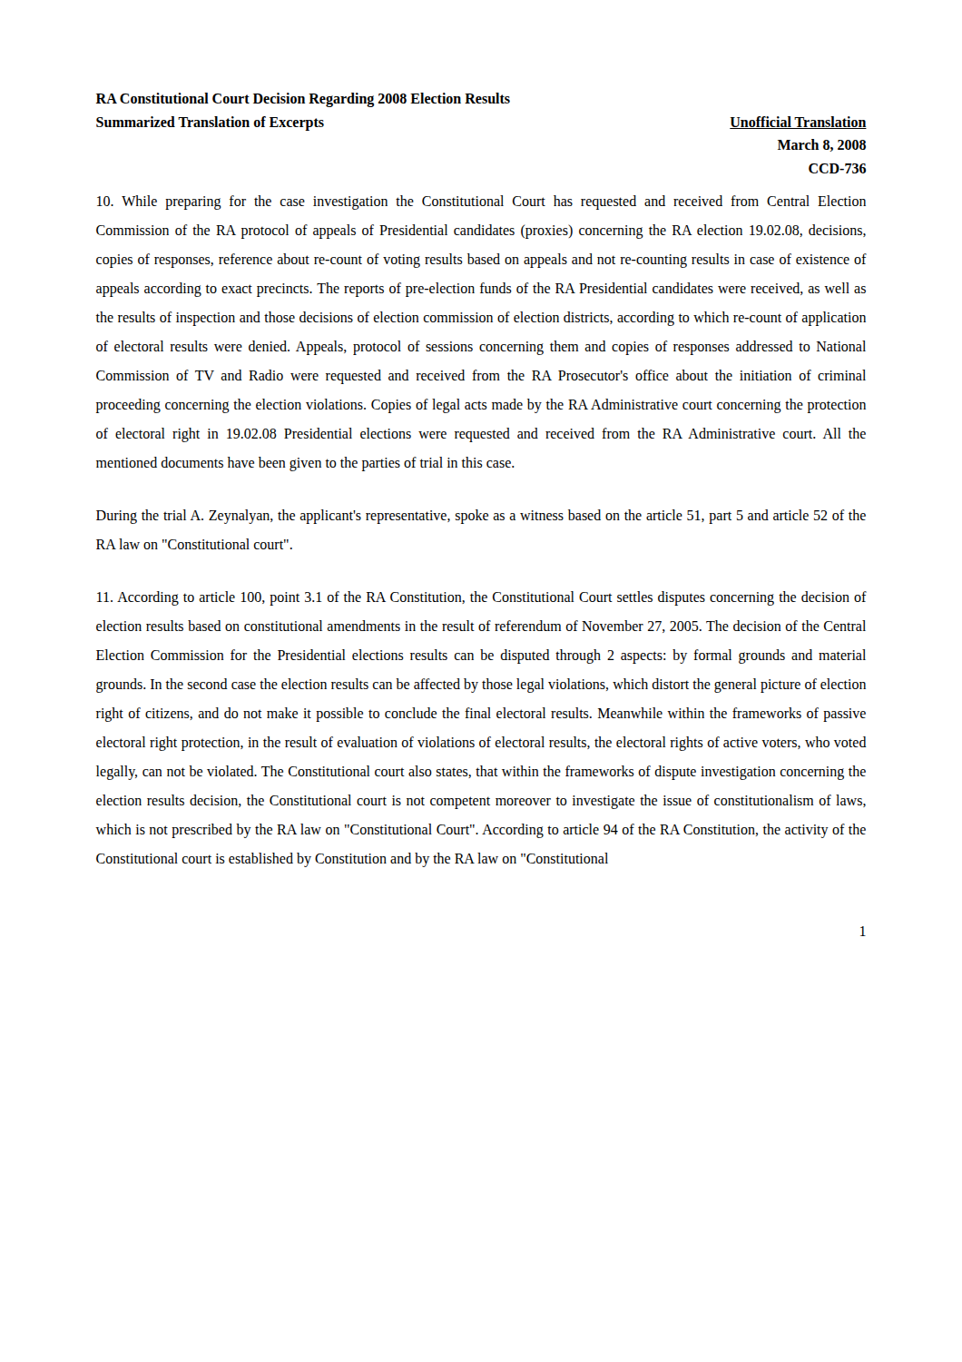RA Constitutional Court Decision Regarding 2008 Election Results
Summarized Translation of Excerpts Unofficial Translation
March 8, 2008
CCD-736
10. While preparing for the case investigation the Constitutional Court has requested and received from Central Election Commission of the RA protocol of appeals of Presidential candidates (proxies) concerning the RA election 19.02.08, decisions, copies of responses, reference about re-count of voting results based on appeals and not re-counting results in case of existence of appeals according to exact precincts. The reports of pre-election funds of the RA Presidential candidates were received, as well as the results of inspection and those decisions of election commission of election districts, according to which re-count of application of electoral results were denied. Appeals, protocol of sessions concerning them and copies of responses addressed to National Commission of TV and Radio were requested and received from the RA Prosecutor's office about the initiation of criminal proceeding concerning the election violations. Copies of legal acts made by the RA Administrative court concerning the protection of electoral right in 19.02.08 Presidential elections were requested and received from the RA Administrative court. All the mentioned documents have been given to the parties of trial in this case.
During the trial A. Zeynalyan, the applicant's representative, spoke as a witness based on the article 51, part 5 and article 52 of the RA law on "Constitutional court".
11. According to article 100, point 3.1 of the RA Constitution, the Constitutional Court settles disputes concerning the decision of election results based on constitutional amendments in the result of referendum of November 27, 2005. The decision of the Central Election Commission for the Presidential elections results can be disputed through 2 aspects: by formal grounds and material grounds. In the second case the election results can be affected by those legal violations, which distort the general picture of election right of citizens, and do not make it possible to conclude the final electoral results. Meanwhile within the frameworks of passive electoral right protection, in the result of evaluation of violations of electoral results, the electoral rights of active voters, who voted legally, can not be violated. The Constitutional court also states, that within the frameworks of dispute investigation concerning the election results decision, the Constitutional court is not competent moreover to investigate the issue of constitutionalism of laws, which is not prescribed by the RA law on "Constitutional Court". According to article 94 of the RA Constitution, the activity of the Constitutional court is established by Constitution and by the RA law on "Constitutional
1